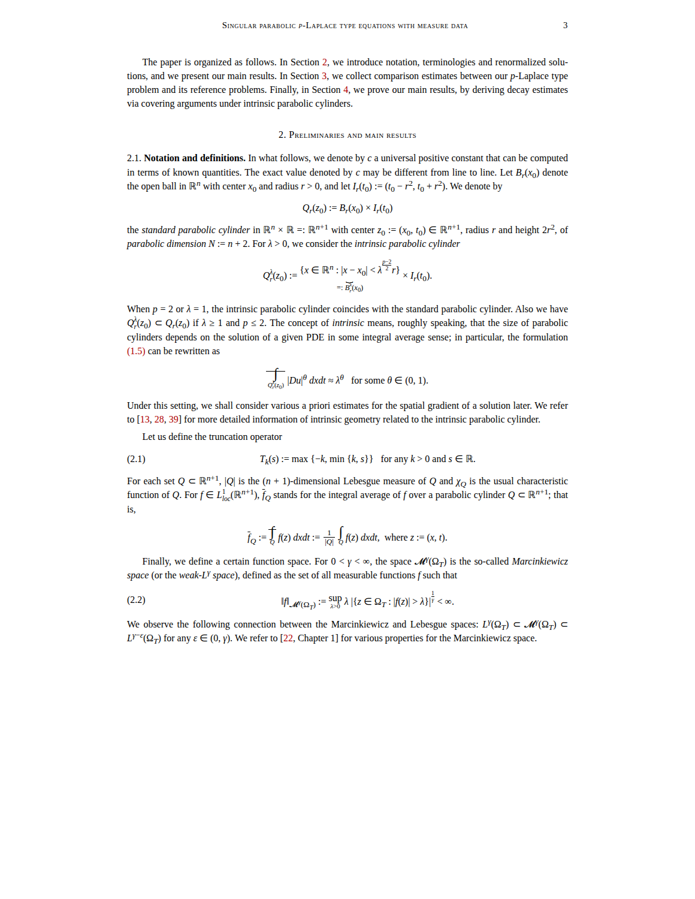Singular parabolic p-Laplace type equations with measure data 3
The paper is organized as follows. In Section 2, we introduce notation, terminologies and renormalized solutions, and we present our main results. In Section 3, we collect comparison estimates between our p-Laplace type problem and its reference problems. Finally, in Section 4, we prove our main results, by deriving decay estimates via covering arguments under intrinsic parabolic cylinders.
2. Preliminaries and main results
2.1. Notation and definitions.
In what follows, we denote by c a universal positive constant that can be computed in terms of known quantities. The exact value denoted by c may be different from line to line. Let Br(x0) denote the open ball in ℝn with center x0 and radius r > 0, and let Ir(t0) := (t0 − r2, t0 + r2). We denote by
Qr(z0) := Br(x0) × Ir(t0)
the standard parabolic cylinder in ℝn × ℝ =: ℝn+1 with center z0 := (x0, t0) ∈ ℝn+1, radius r and height 2r2, of parabolic dimension N := n + 2. For λ > 0, we consider the intrinsic parabolic cylinder
Qλr(z0) := {x ∈ ℝn : |x − x0| < λp−22r} ⏟ =: Bλr(x0) × Ir(t0).
When p = 2 or λ = 1, the intrinsic parabolic cylinder coincides with the standard parabolic cylinder. Also we have Qλr(z0) ⊂ Qr(z0) if λ ≥ 1 and p ≤ 2. The concept of intrinsic means, roughly speaking, that the size of parabolic cylinders depends on the solution of a given PDE in some integral average sense; in particular, the formulation (1.5) can be rewritten as
∫Qλr(z0) |Du|θ dxdt ≈ λθ for some θ ∈ (0, 1).
Under this setting, we shall consider various a priori estimates for the spatial gradient of a solution later. We refer to [13, 28, 39] for more detailed information of intrinsic geometry related to the intrinsic parabolic cylinder.
Let us define the truncation operator
(2.1) Tk(s) := max {−k, min {k, s}} for any k > 0 and s ∈ ℝ.
For each set Q ⊂ ℝn+1, |Q| is the (n + 1)-dimensional Lebesgue measure of Q and χQ is the usual characteristic function of Q. For f ∈ L 1 loc(ℝn+1), fQ stands for the integral average of f over a parabolic cylinder Q ⊂ ℝn+1; that is,
fQ := ∫Q f(z) dxdt := 1|Q| ∫Q f(z) dxdt, where z := (x, t).
Finally, we define a certain function space. For 0 < γ < ∞, the space 𝓜γ(ΩT) is the so-called Marcinkiewicz space (or the weak-Lγ space), defined as the set of all measurable functions f such that
(2.2) ‖f‖𝓜γ(ΩT) := sup λ>0 λ |{z ∈ ΩT : |f(z)| > λ}|1 γ < ∞.
We observe the following connection between the Marcinkiewicz and Lebesgue spaces: Lγ(ΩT) ⊂ 𝓜γ(ΩT) ⊂ Lγ−ε(ΩT) for any ε ∈ (0, γ). We refer to [22, Chapter 1] for various properties for the Marcinkiewicz space.